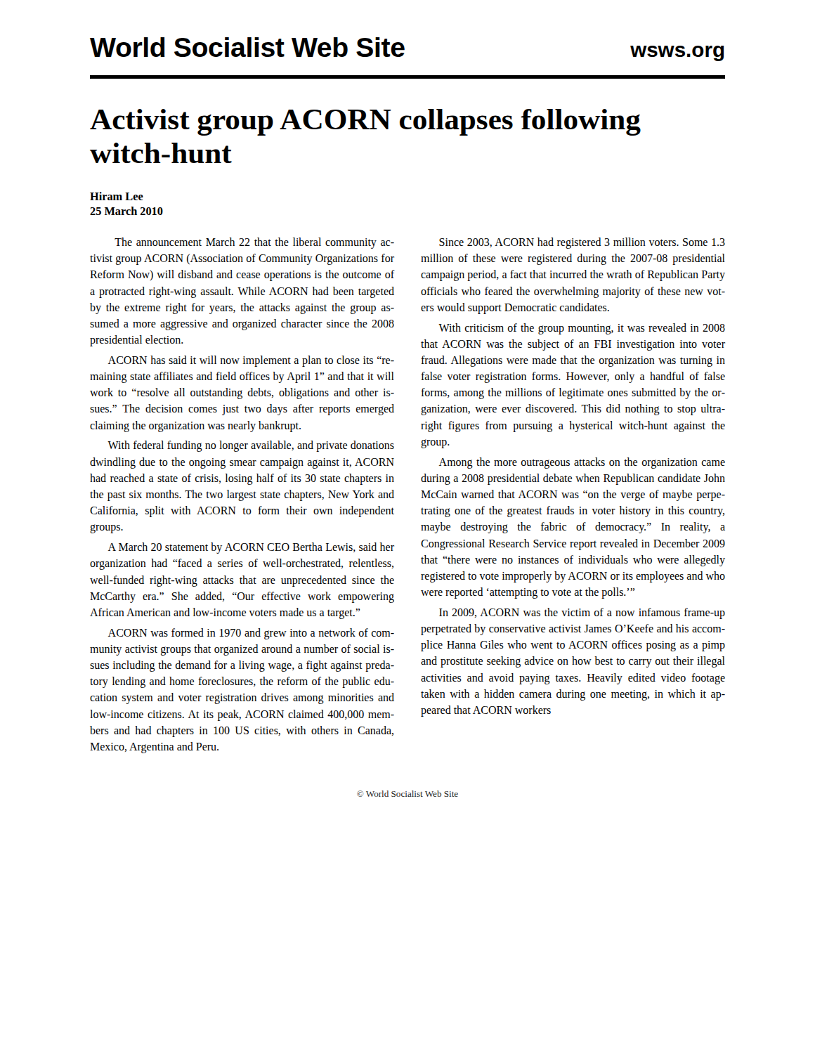World Socialist Web Site
wsws.org
Activist group ACORN collapses following witch-hunt
Hiram Lee 25 March 2010
The announcement March 22 that the liberal community activist group ACORN (Association of Community Organizations for Reform Now) will disband and cease operations is the outcome of a protracted right-wing assault. While ACORN had been targeted by the extreme right for years, the attacks against the group assumed a more aggressive and organized character since the 2008 presidential election.
ACORN has said it will now implement a plan to close its “remaining state affiliates and field offices by April 1” and that it will work to “resolve all outstanding debts, obligations and other issues.” The decision comes just two days after reports emerged claiming the organization was nearly bankrupt.
With federal funding no longer available, and private donations dwindling due to the ongoing smear campaign against it, ACORN had reached a state of crisis, losing half of its 30 state chapters in the past six months. The two largest state chapters, New York and California, split with ACORN to form their own independent groups.
A March 20 statement by ACORN CEO Bertha Lewis, said her organization had “faced a series of well-orchestrated, relentless, well-funded right-wing attacks that are unprecedented since the McCarthy era.” She added, “Our effective work empowering African American and low-income voters made us a target.”
ACORN was formed in 1970 and grew into a network of community activist groups that organized around a number of social issues including the demand for a living wage, a fight against predatory lending and home foreclosures, the reform of the public education system and voter registration drives among minorities and low-income citizens. At its peak, ACORN claimed 400,000 members and had chapters in 100 US cities, with others in Canada, Mexico, Argentina and Peru.
Since 2003, ACORN had registered 3 million voters. Some 1.3 million of these were registered during the 2007-08 presidential campaign period, a fact that incurred the wrath of Republican Party officials who feared the overwhelming majority of these new voters would support Democratic candidates.
With criticism of the group mounting, it was revealed in 2008 that ACORN was the subject of an FBI investigation into voter fraud. Allegations were made that the organization was turning in false voter registration forms. However, only a handful of false forms, among the millions of legitimate ones submitted by the organization, were ever discovered. This did nothing to stop ultra-right figures from pursuing a hysterical witch-hunt against the group.
Among the more outrageous attacks on the organization came during a 2008 presidential debate when Republican candidate John McCain warned that ACORN was “on the verge of maybe perpetrating one of the greatest frauds in voter history in this country, maybe destroying the fabric of democracy.” In reality, a Congressional Research Service report revealed in December 2009 that “there were no instances of individuals who were allegedly registered to vote improperly by ACORN or its employees and who were reported ‘attempting to vote at the polls.’”
In 2009, ACORN was the victim of a now infamous frame-up perpetrated by conservative activist James O’Keefe and his accomplice Hanna Giles who went to ACORN offices posing as a pimp and prostitute seeking advice on how best to carry out their illegal activities and avoid paying taxes. Heavily edited video footage taken with a hidden camera during one meeting, in which it appeared that ACORN workers
© World Socialist Web Site